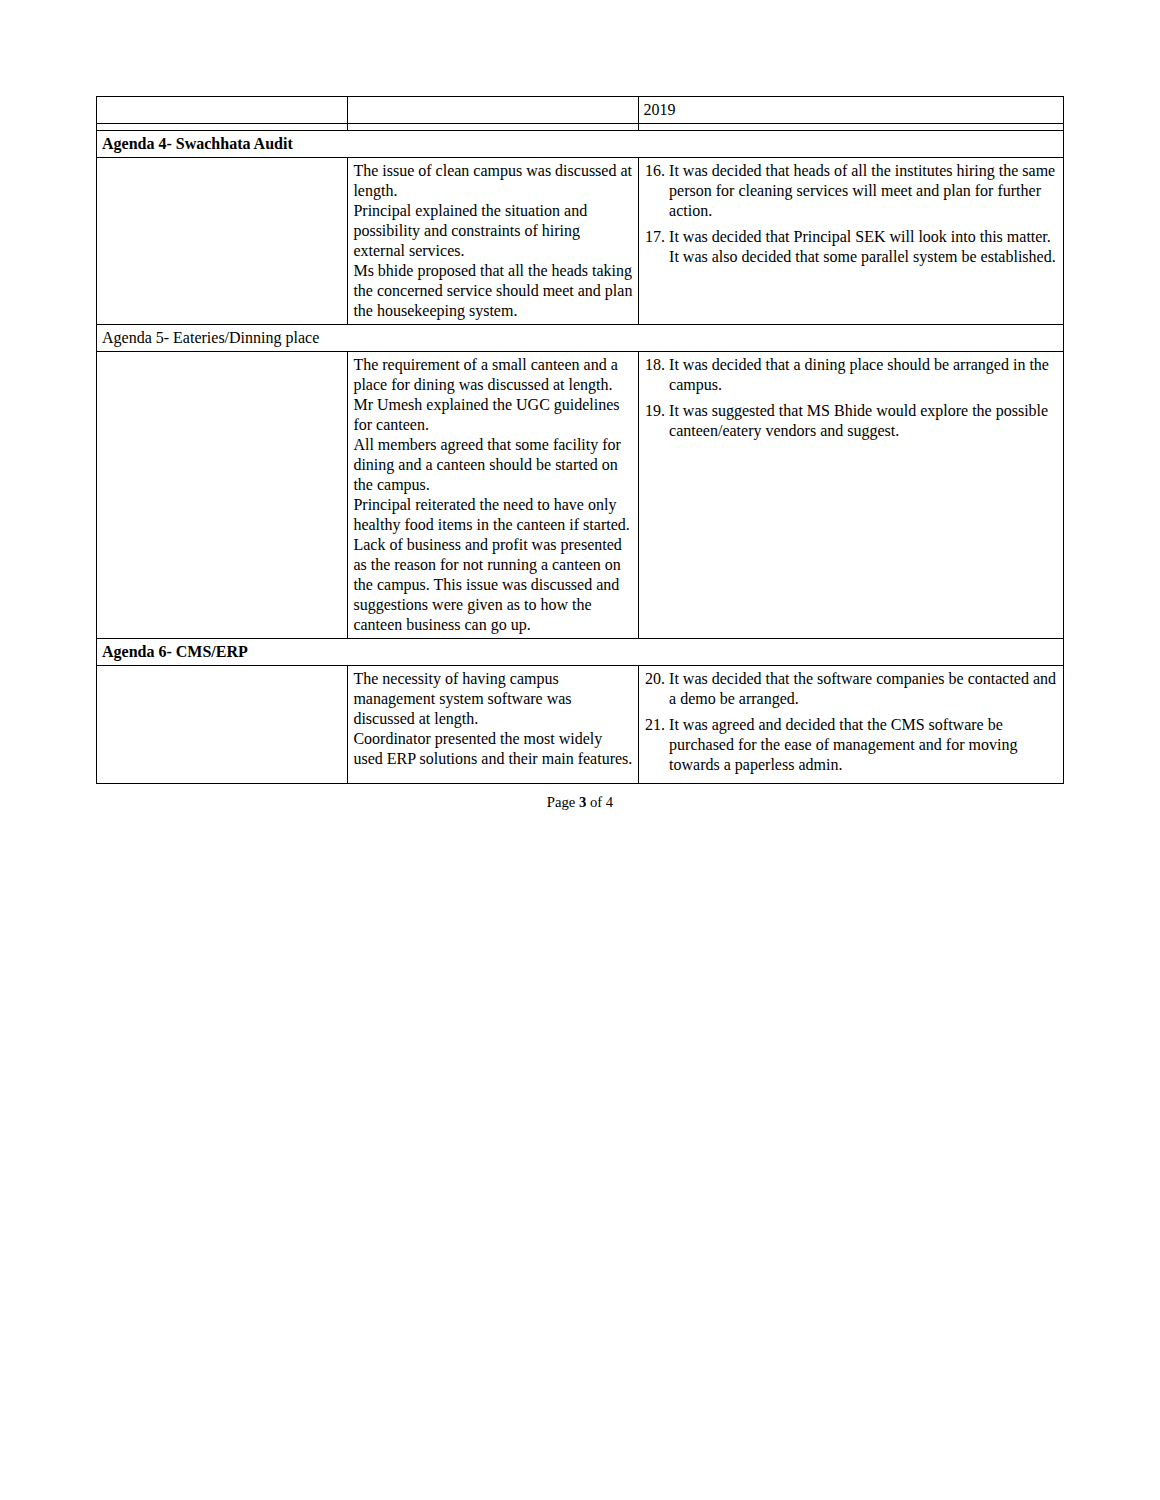| | | 2019 |
| Agenda 4- Swachhata Audit |
| | The issue of clean campus was discussed at length. Principal explained the situation and possibility and constraints of hiring external services. Ms bhide proposed that all the heads taking the concerned service should meet and plan the housekeeping system. | It was decided that heads of all the institutes hiring the same person for cleaning services will meet and plan for further action. It was decided that Principal SEK will look into this matter. It was also decided that some parallel system be established. |
| Agenda 5- Eateries/Dinning place |
| | The requirement of a small canteen and a place for dining was discussed at length. Mr Umesh explained the UGC guidelines for canteen. All members agreed that some facility for dining and a canteen should be started on the campus. Principal reiterated the need to have only healthy food items in the canteen if started. Lack of business and profit was presented as the reason for not running a canteen on the campus. This issue was discussed and suggestions were given as to how the canteen business can go up. | It was decided that a dining place should be arranged in the campus. It was suggested that MS Bhide would explore the possible canteen/eatery vendors and suggest. |
| Agenda 6- CMS/ERP |
| | The necessity of having campus management system software was discussed at length. Coordinator presented the most widely used ERP solutions and their main features. | It was decided that the software companies be contacted and a demo be arranged. It was agreed and decided that the CMS software be purchased for the ease of management and for moving towards a paperless admin. |
Page 3 of 4